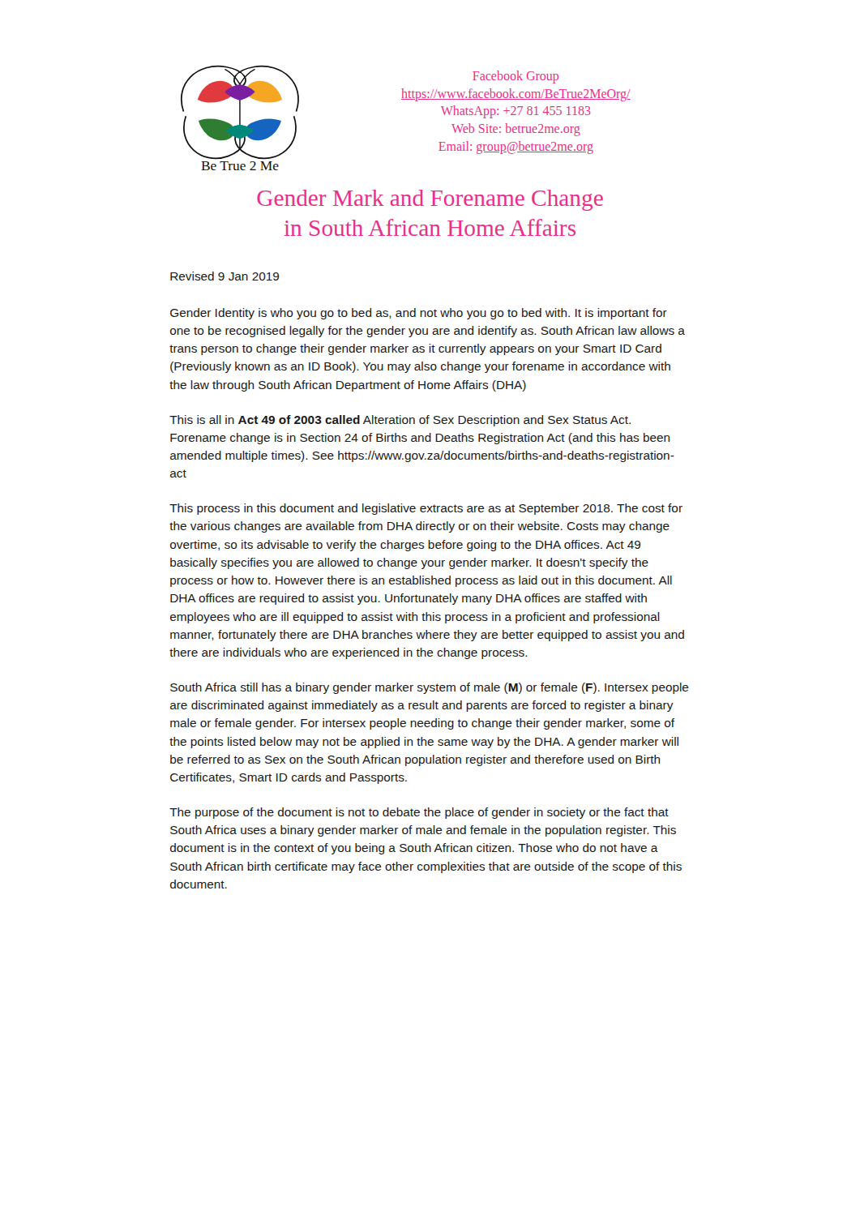Be True 2 Me
Facebook Group
https://www.facebook.com/BeTrue2MeOrg/
WhatsApp: +27 81 455 1183
Web Site: betrue2me.org
Email: group@betrue2me.org
Gender Mark and Forename Change
in South African Home Affairs
Revised 9 Jan 2019
Gender Identity is who you go to bed as, and not who you go to bed with. It is important for one to be recognised legally for the gender you are and identify as. South African law allows a trans person to change their gender marker as it currently appears on your Smart ID Card (Previously known as an ID Book). You may also change your forename in accordance with the law through South African Department of Home Affairs (DHA)
This is all in Act 49 of 2003 called Alteration of Sex Description and Sex Status Act. Forename change is in Section 24 of Births and Deaths Registration Act (and this has been amended multiple times). See https://www.gov.za/documents/births-and-deaths-registration-act
This process in this document and legislative extracts are as at September 2018. The cost for the various changes are available from DHA directly or on their website. Costs may change overtime, so its advisable to verify the charges before going to the DHA offices. Act 49 basically specifies you are allowed to change your gender marker. It doesn't specify the process or how to. However there is an established process as laid out in this document. All DHA offices are required to assist you. Unfortunately many DHA offices are staffed with employees who are ill equipped to assist with this process in a proficient and professional manner, fortunately there are DHA branches where they are better equipped to assist you and there are individuals who are experienced in the change process.
South Africa still has a binary gender marker system of male (M) or female (F). Intersex people are discriminated against immediately as a result and parents are forced to register a binary male or female gender. For intersex people needing to change their gender marker, some of the points listed below may not be applied in the same way by the DHA. A gender marker will be referred to as Sex on the South African population register and therefore used on Birth Certificates, Smart ID cards and Passports.
The purpose of the document is not to debate the place of gender in society or the fact that South Africa uses a binary gender marker of male and female in the population register. This document is in the context of you being a South African citizen. Those who do not have a South African birth certificate may face other complexities that are outside of the scope of this document.